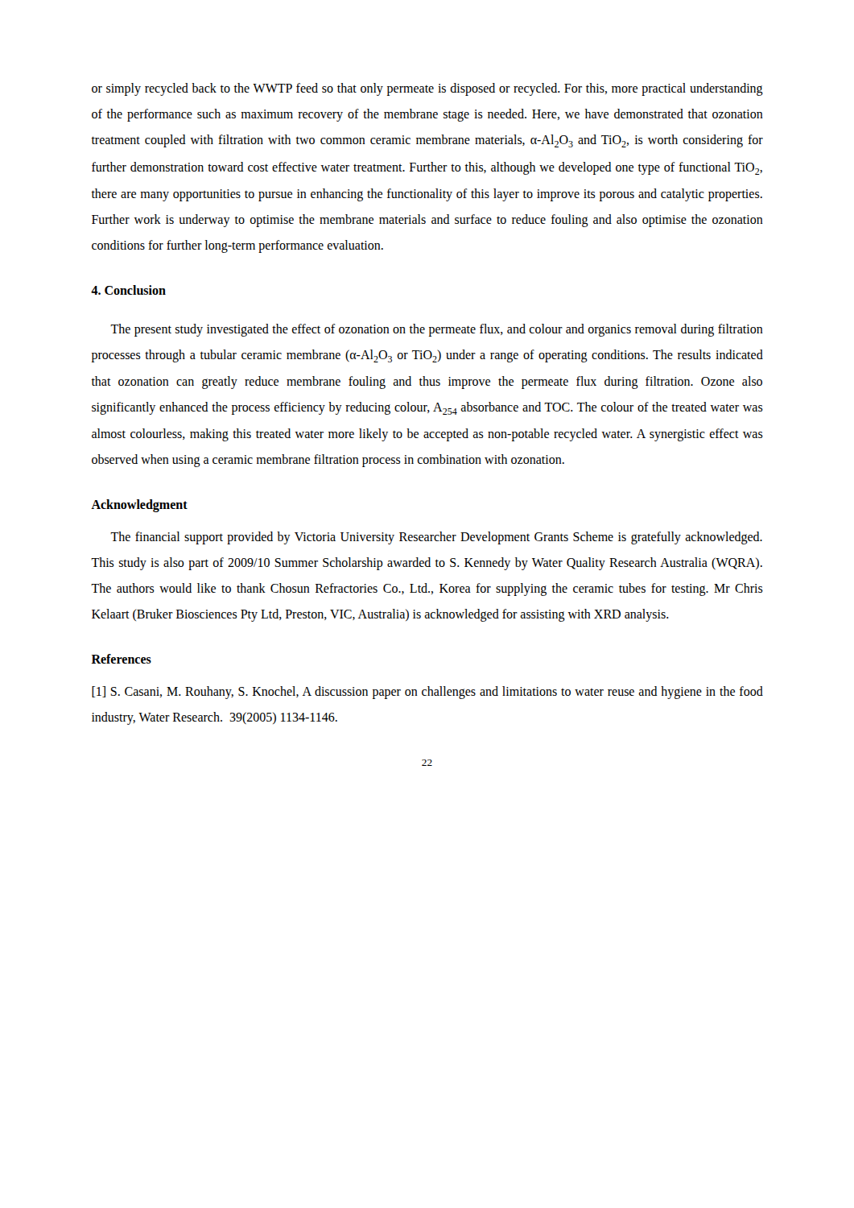or simply recycled back to the WWTP feed so that only permeate is disposed or recycled. For this, more practical understanding of the performance such as maximum recovery of the membrane stage is needed. Here, we have demonstrated that ozonation treatment coupled with filtration with two common ceramic membrane materials, α-Al2O3 and TiO2, is worth considering for further demonstration toward cost effective water treatment. Further to this, although we developed one type of functional TiO2, there are many opportunities to pursue in enhancing the functionality of this layer to improve its porous and catalytic properties. Further work is underway to optimise the membrane materials and surface to reduce fouling and also optimise the ozonation conditions for further long-term performance evaluation.
4. Conclusion
The present study investigated the effect of ozonation on the permeate flux, and colour and organics removal during filtration processes through a tubular ceramic membrane (α-Al2O3 or TiO2) under a range of operating conditions. The results indicated that ozonation can greatly reduce membrane fouling and thus improve the permeate flux during filtration. Ozone also significantly enhanced the process efficiency by reducing colour, A254 absorbance and TOC. The colour of the treated water was almost colourless, making this treated water more likely to be accepted as non-potable recycled water. A synergistic effect was observed when using a ceramic membrane filtration process in combination with ozonation.
Acknowledgment
The financial support provided by Victoria University Researcher Development Grants Scheme is gratefully acknowledged. This study is also part of 2009/10 Summer Scholarship awarded to S. Kennedy by Water Quality Research Australia (WQRA). The authors would like to thank Chosun Refractories Co., Ltd., Korea for supplying the ceramic tubes for testing. Mr Chris Kelaart (Bruker Biosciences Pty Ltd, Preston, VIC, Australia) is acknowledged for assisting with XRD analysis.
References
[1] S. Casani, M. Rouhany, S. Knochel, A discussion paper on challenges and limitations to water reuse and hygiene in the food industry, Water Research. 39(2005) 1134-1146.
22